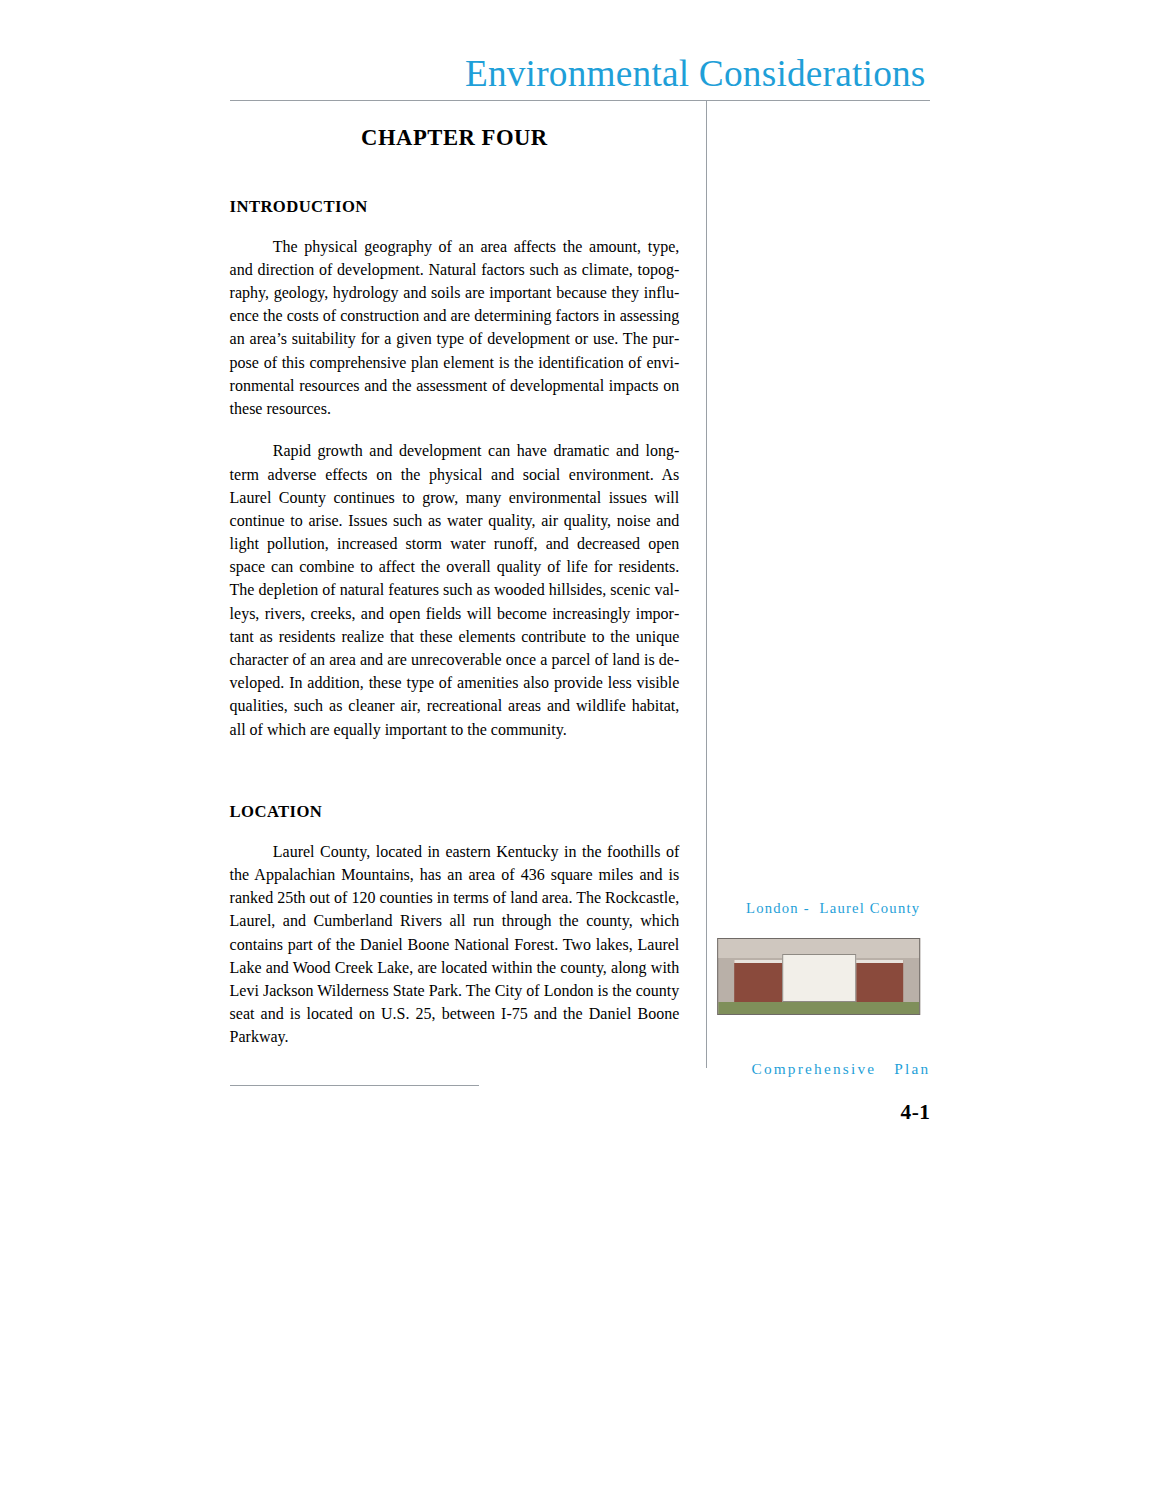Environmental Considerations
CHAPTER FOUR
INTRODUCTION
The physical geography of an area affects the amount, type, and direction of development. Natural factors such as climate, topography, geology, hydrology and soils are important because they influence the costs of construction and are determining factors in assessing an area’s suitability for a given type of development or use. The purpose of this comprehensive plan element is the identification of environmental resources and the assessment of developmental impacts on these resources.
Rapid growth and development can have dramatic and long-term adverse effects on the physical and social environment. As Laurel County continues to grow, many environmental issues will continue to arise. Issues such as water quality, air quality, noise and light pollution, increased storm water runoff, and decreased open space can combine to affect the overall quality of life for residents. The depletion of natural features such as wooded hillsides, scenic valleys, rivers, creeks, and open fields will become increasingly important as residents realize that these elements contribute to the unique character of an area and are unrecoverable once a parcel of land is developed. In addition, these type of amenities also provide less visible qualities, such as cleaner air, recreational areas and wildlife habitat, all of which are equally important to the community.
LOCATION
Laurel County, located in eastern Kentucky in the foothills of the Appalachian Mountains, has an area of 436 square miles and is ranked 25th out of 120 counties in terms of land area. The Rockcastle, Laurel, and Cumberland Rivers all run through the county, which contains part of the Daniel Boone National Forest. Two lakes, Laurel Lake and Wood Creek Lake, are located within the county, along with Levi Jackson Wilderness State Park. The City of London is the county seat and is located on U.S. 25, between I-75 and the Daniel Boone Parkway.
London - Laurel County
Comprehensive Plan
4-1